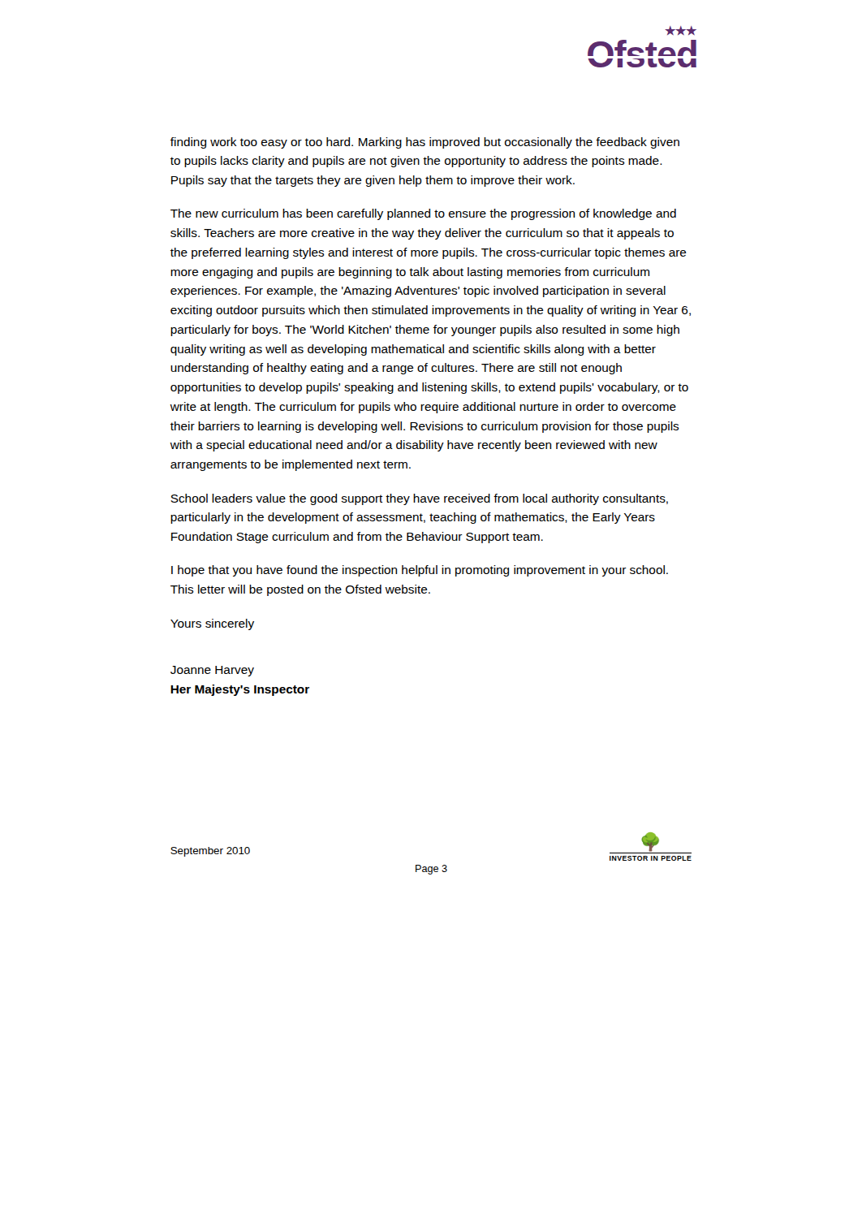★★★Ofsted
finding work too easy or too hard. Marking has improved but occasionally the feedback given to pupils lacks clarity and pupils are not given the opportunity to address the points made. Pupils say that the targets they are given help them to improve their work.
The new curriculum has been carefully planned to ensure the progression of knowledge and skills. Teachers are more creative in the way they deliver the curriculum so that it appeals to the preferred learning styles and interest of more pupils. The cross-curricular topic themes are more engaging and pupils are beginning to talk about lasting memories from curriculum experiences. For example, the 'Amazing Adventures' topic involved participation in several exciting outdoor pursuits which then stimulated improvements in the quality of writing in Year 6, particularly for boys. The 'World Kitchen' theme for younger pupils also resulted in some high quality writing as well as developing mathematical and scientific skills along with a better understanding of healthy eating and a range of cultures. There are still not enough opportunities to develop pupils' speaking and listening skills, to extend pupils' vocabulary, or to write at length. The curriculum for pupils who require additional nurture in order to overcome their barriers to learning is developing well. Revisions to curriculum provision for those pupils with a special educational need and/or a disability have recently been reviewed with new arrangements to be implemented next term.
School leaders value the good support they have received from local authority consultants, particularly in the development of assessment, teaching of mathematics, the Early Years Foundation Stage curriculum and from the Behaviour Support team.
I hope that you have found the inspection helpful in promoting improvement in your school. This letter will be posted on the Ofsted website.
Yours sincerely
Joanne Harvey
Her Majesty's Inspector
September 2010
Page 3
🌳 INVESTOR IN PEOPLE